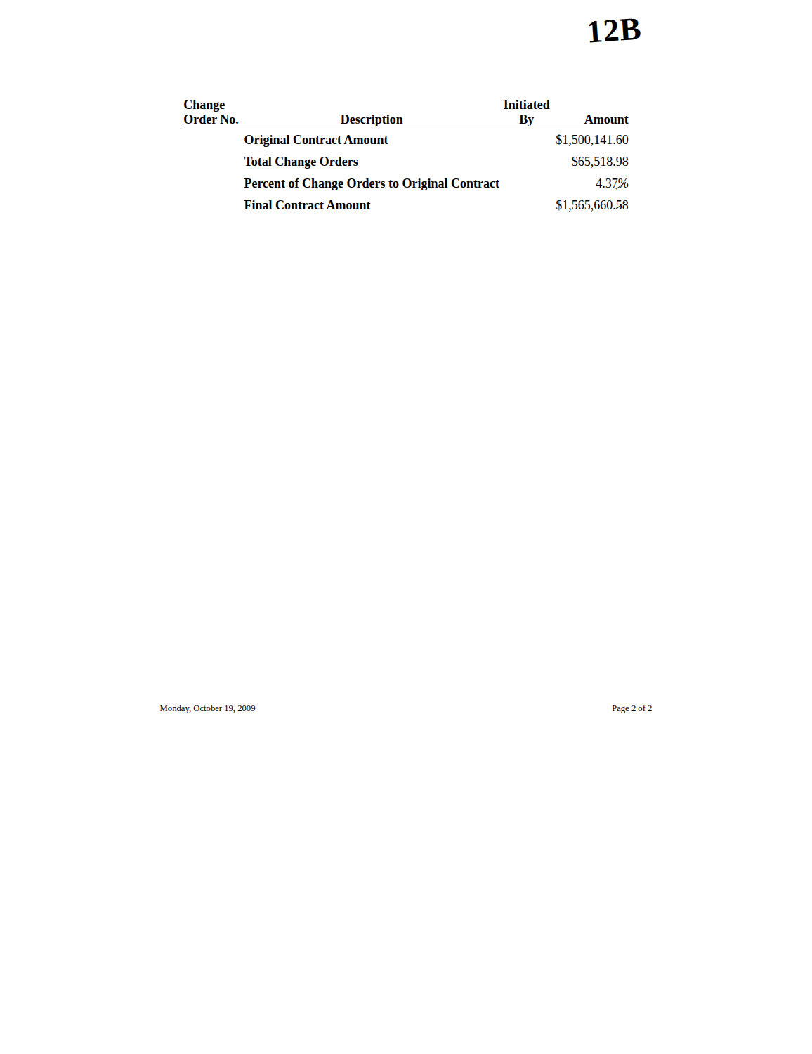12B
| Change Order No. | Description | Initiated By | Amount |
| --- | --- | --- | --- |
| | Original Contract Amount | | $1,500,141.60 |
| | Total Change Orders | | $65,518.98 |
| | Percent of Change Orders to Original Contract | | 4.37% |
| | Final Contract Amount | | $1,565,660.58 |
⁄ ⁄
Monday, October 19, 2009 Page 2 of 2